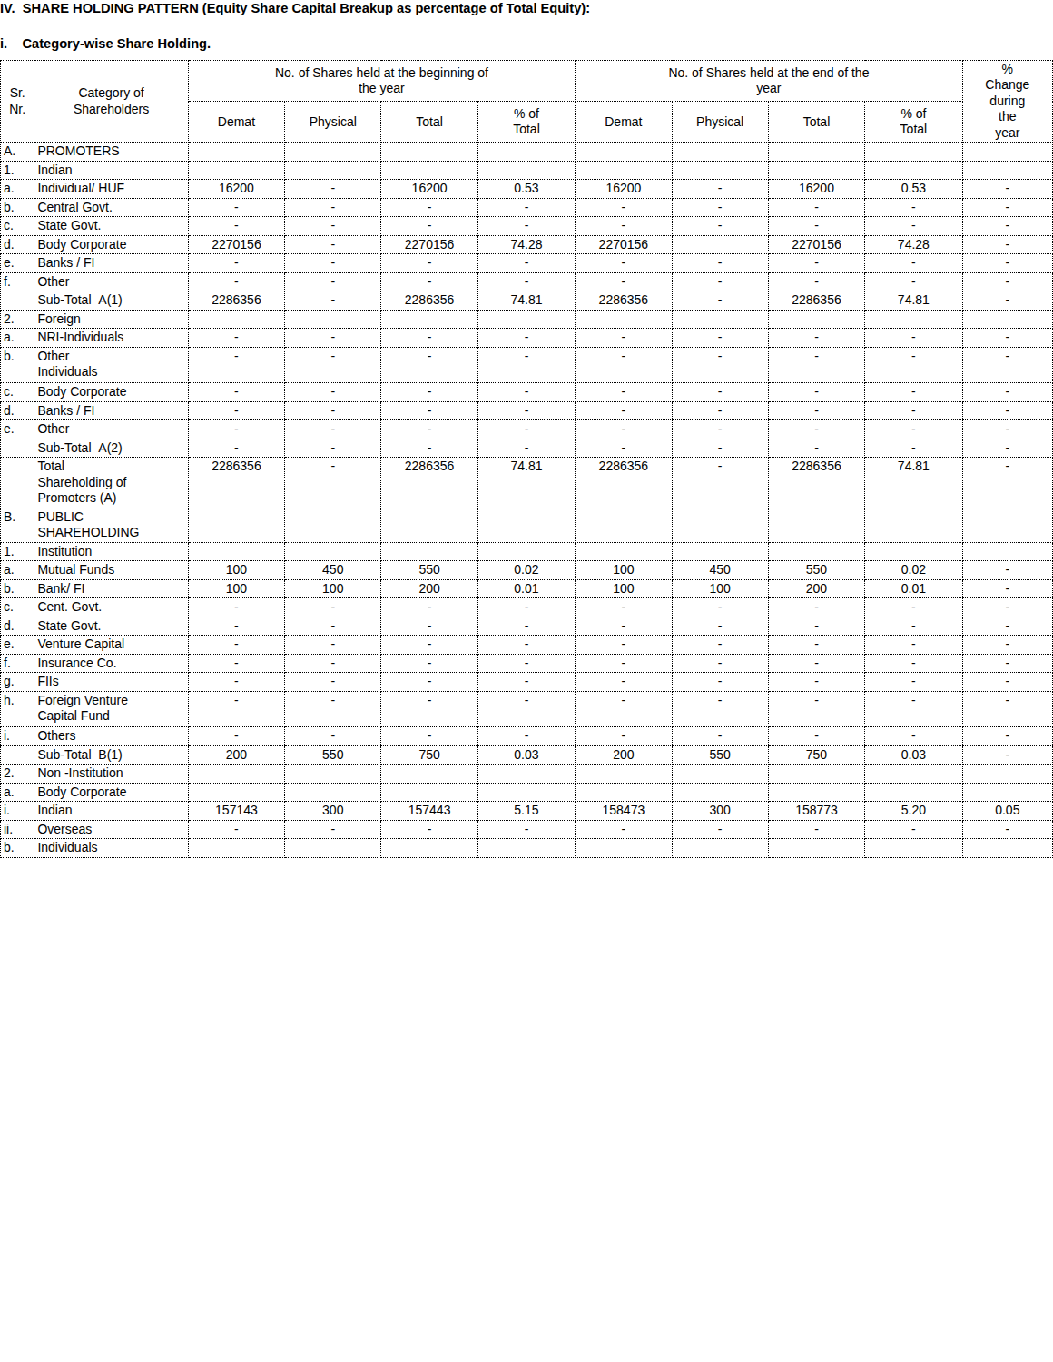IV. SHARE HOLDING PATTERN (Equity Share Capital Breakup as percentage of Total Equity):
i. Category-wise Share Holding.
| Sr. Nr. | Category of Shareholders | No. of Shares held at the beginning of the year | No. of Shares held at the end of the year | % Change during the year |
| --- | --- | --- | --- | --- |
| Demat | Physical | Total | % of Total | Demat | Physical | Total | % of Total |
| A. | PROMOTERS | | | | | | | | | |
| 1. | Indian | | | | | | | | | |
| a. | Individual/ HUF | 16200 | - | 16200 | 0.53 | 16200 | - | 16200 | 0.53 | - |
| b. | Central Govt. | - | - | - | - | - | - | - | - | - |
| c. | State Govt. | - | - | - | - | - | - | - | - | - |
| d. | Body Corporate | 2270156 | - | 2270156 | 74.28 | 2270156 | | 2270156 | 74.28 | - |
| e. | Banks / FI | - | - | - | - | - | - | - | - | - |
| f. | Other | - | - | - | - | - | - | - | - | - |
| | Sub-Total A(1) | 2286356 | - | 2286356 | 74.81 | 2286356 | - | 2286356 | 74.81 | - |
| 2. | Foreign | | | | | | | | | |
| a. | NRI-Individuals | - | - | - | - | - | - | - | - | - |
| b. | Other Individuals | - | - | - | - | - | - | - | - | - |
| c. | Body Corporate | - | - | - | - | - | - | - | - | - |
| d. | Banks / FI | - | - | - | - | - | - | - | - | - |
| e. | Other | - | - | - | - | - | - | - | - | - |
| | Sub-Total A(2) | - | - | - | - | - | - | - | - | - |
| | Total Shareholding of Promoters (A) | 2286356 | - | 2286356 | 74.81 | 2286356 | - | 2286356 | 74.81 | - |
| B. | PUBLIC SHAREHOLDING | | | | | | | | | |
| 1. | Institution | | | | | | | | | |
| a. | Mutual Funds | 100 | 450 | 550 | 0.02 | 100 | 450 | 550 | 0.02 | - |
| b. | Bank/ FI | 100 | 100 | 200 | 0.01 | 100 | 100 | 200 | 0.01 | - |
| c. | Cent. Govt. | - | - | - | - | - | - | - | - | - |
| d. | State Govt. | - | - | - | - | - | - | - | - | - |
| e. | Venture Capital | - | - | - | - | - | - | - | - | - |
| f. | Insurance Co. | - | - | - | - | - | - | - | - | - |
| g. | FIIs | - | - | - | - | - | - | - | - | - |
| h. | Foreign Venture Capital Fund | - | - | - | - | - | - | - | - | - |
| i. | Others | - | - | - | - | - | - | - | - | - |
| | Sub-Total B(1) | 200 | 550 | 750 | 0.03 | 200 | 550 | 750 | 0.03 | - |
| 2. | Non -Institution | | | | | | | | | |
| a. | Body Corporate | | | | | | | | | |
| i. | Indian | 157143 | 300 | 157443 | 5.15 | 158473 | 300 | 158773 | 5.20 | 0.05 |
| ii. | Overseas | - | - | - | - | - | - | - | - | - |
| b. | Individuals | | | | | | | | | |